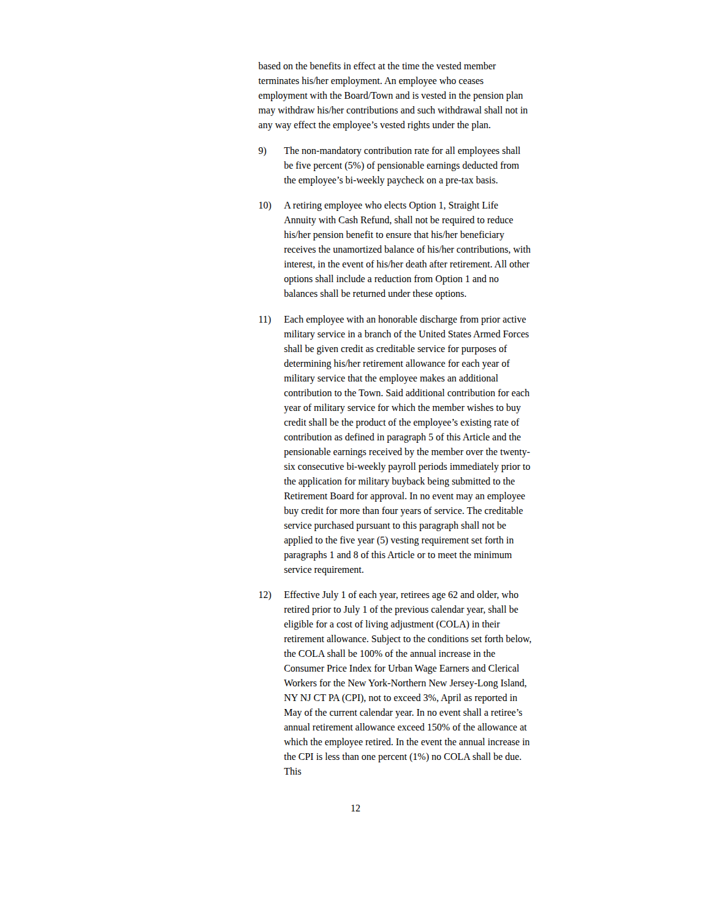based on the benefits in effect at the time the vested member terminates his/her employment. An employee who ceases employment with the Board/Town and is vested in the pension plan may withdraw his/her contributions and such withdrawal shall not in any way effect the employee’s vested rights under the plan.
9)
The non-mandatory contribution rate for all employees shall be five percent (5%) of pensionable earnings deducted from the employee’s bi-weekly paycheck on a pre-tax basis.
10)
A retiring employee who elects Option 1, Straight Life Annuity with Cash Refund, shall not be required to reduce his/her pension benefit to ensure that his/her beneficiary receives the unamortized balance of his/her contributions, with interest, in the event of his/her death after retirement. All other options shall include a reduction from Option 1 and no balances shall be returned under these options.
11)
Each employee with an honorable discharge from prior active military service in a branch of the United States Armed Forces shall be given credit as creditable service for purposes of determining his/her retirement allowance for each year of military service that the employee makes an additional contribution to the Town. Said additional contribution for each year of military service for which the member wishes to buy credit shall be the product of the employee’s existing rate of contribution as defined in paragraph 5 of this Article and the pensionable earnings received by the member over the twenty-six consecutive bi-weekly payroll periods immediately prior to the application for military buyback being submitted to the Retirement Board for approval. In no event may an employee buy credit for more than four years of service. The creditable service purchased pursuant to this paragraph shall not be applied to the five year (5) vesting requirement set forth in paragraphs 1 and 8 of this Article or to meet the minimum service requirement.
12)
Effective July 1 of each year, retirees age 62 and older, who retired prior to July 1 of the previous calendar year, shall be eligible for a cost of living adjustment (COLA) in their retirement allowance. Subject to the conditions set forth below, the COLA shall be 100% of the annual increase in the Consumer Price Index for Urban Wage Earners and Clerical Workers for the New York-Northern New Jersey-Long Island, NY NJ CT PA (CPI), not to exceed 3%, April as reported in May of the current calendar year. In no event shall a retiree’s annual retirement allowance exceed 150% of the allowance at which the employee retired. In the event the annual increase in the CPI is less than one percent (1%) no COLA shall be due. This
12